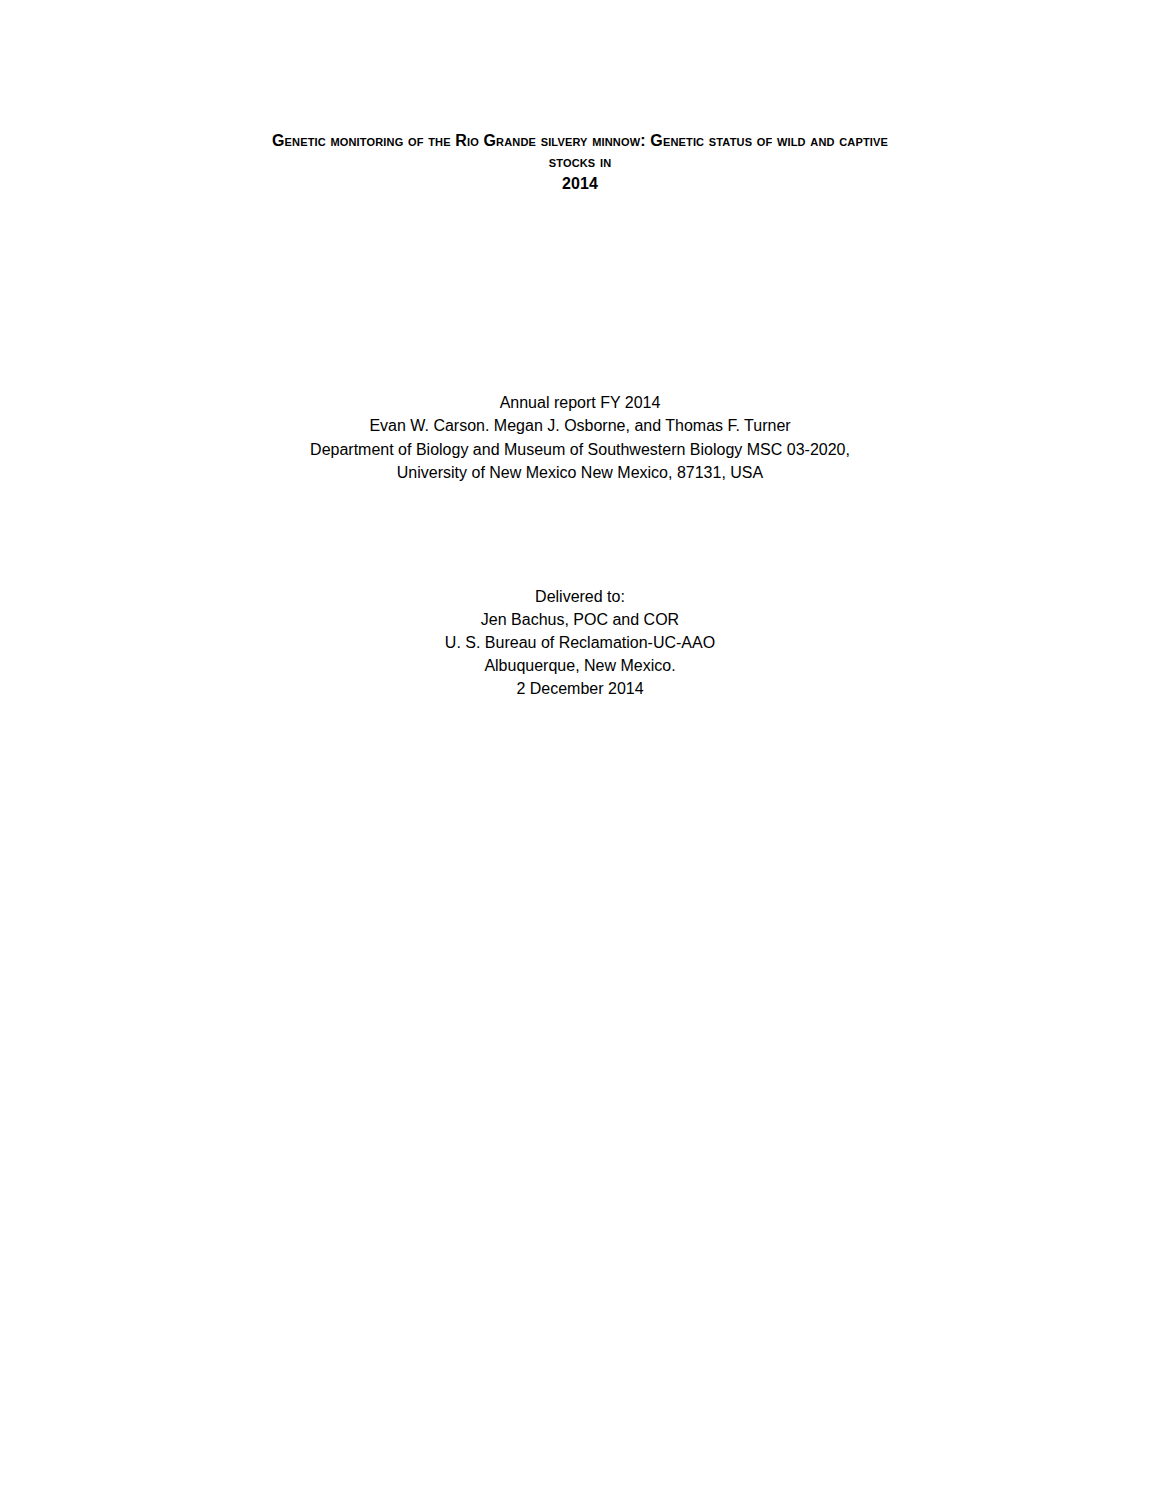Genetic monitoring of the Rio Grande silvery minnow: Genetic status of wild and captive stocks in
2014
Annual report FY 2014
Evan W. Carson. Megan J. Osborne, and Thomas F. Turner
Department of Biology and Museum of Southwestern Biology MSC 03-2020,
University of New Mexico New Mexico, 87131, USA
Delivered to:
Jen Bachus, POC and COR
U. S. Bureau of Reclamation-UC-AAO
Albuquerque, New Mexico.
2 December 2014